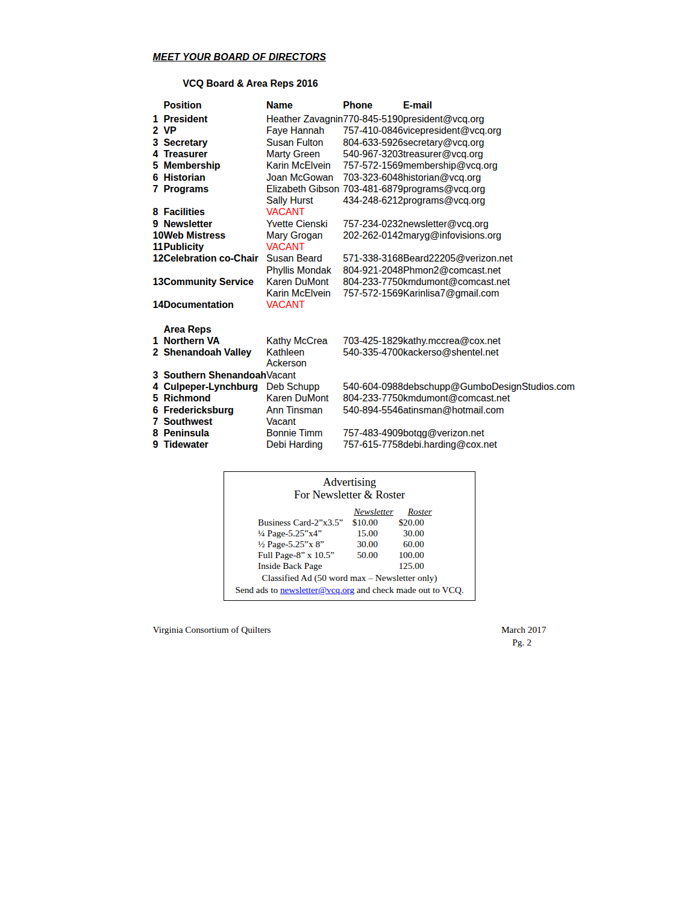MEET YOUR BOARD OF DIRECTORS
VCQ Board & Area Reps 2016
| | Position | Name | Phone | E-mail |
| 1 | President | Heather Zavagnin | 770-845-5190 | president@vcq.org |
| 2 | VP | Faye Hannah | 757-410-0846 | vicepresident@vcq.org |
| 3 | Secretary | Susan Fulton | 804-633-5926 | secretary@vcq.org |
| 4 | Treasurer | Marty Green | 540-967-3203 | treasurer@vcq.org |
| 5 | Membership | Karin McElvein | 757-572-1569 | membership@vcq.org |
| 6 | Historian | Joan McGowan | 703-323-6048 | historian@vcq.org |
| 7 | Programs | Elizabeth Gibson | 703-481-6879 | programs@vcq.org |
| | | Sally Hurst | 434-248-6212 | programs@vcq.org |
| 8 | Facilities | VACANT | | |
| 9 | Newsletter | Yvette Cienski | 757-234-0232 | newsletter@vcq.org |
| 10 | Web Mistress | Mary Grogan | 202-262-0142 | maryg@infovisions.org |
| 11 | Publicity | VACANT | | |
| 12 | Celebration co-Chair | Susan Beard | 571-338-3168 | Beard22205@verizon.net |
| | | Phyllis Mondak | 804-921-2048 | Phmon2@comcast.net |
| 13 | Community Service | Karen DuMont | 804-233-7750 | kmdumont@comcast.net |
| | | Karin McElvein | 757-572-1569 | Karinlisa7@gmail.com |
| 14 | Documentation | VACANT | | |
| | Area Reps |
| 1 | Northern VA | Kathy McCrea | 703-425-1829 | kathy.mccrea@cox.net |
| 2 | Shenandoah Valley | Kathleen Ackerson | 540-335-4700 | kackerso@shentel.net |
| 3 | Southern Shenandoah | Vacant | | |
| 4 | Culpeper-Lynchburg | Deb Schupp | 540-604-0988 | debschupp@GumboDesignStudios.com |
| 5 | Richmond | Karen DuMont | 804-233-7750 | kmdumont@comcast.net |
| 6 | Fredericksburg | Ann Tinsman | 540-894-5546 | atinsman@hotmail.com |
| 7 | Southwest | Vacant | | |
| 8 | Peninsula | Bonnie Timm | 757-483-4909 | botqg@verizon.net |
| 9 | Tidewater | Debi Harding | 757-615-7758 | debi.harding@cox.net |
Advertising
For Newsletter & Roster
| | Newsletter | Roster |
| Business Card-2”x3.5” | $10.00 | $20.00 |
| ¼ Page-5.25”x4” | 15.00 | 30.00 |
| ½ Page-5.25”x 8” | 30.00 | 60.00 |
| Full Page-8” x 10.5” | 50.00 | 100.00 |
| Inside Back Page | | 125.00 |
Classified Ad (50 word max – Newsletter only)
Send ads to newsletter@vcq.org and check made out to VCQ.
Virginia Consortium of Quilters March 2017
Pg. 2